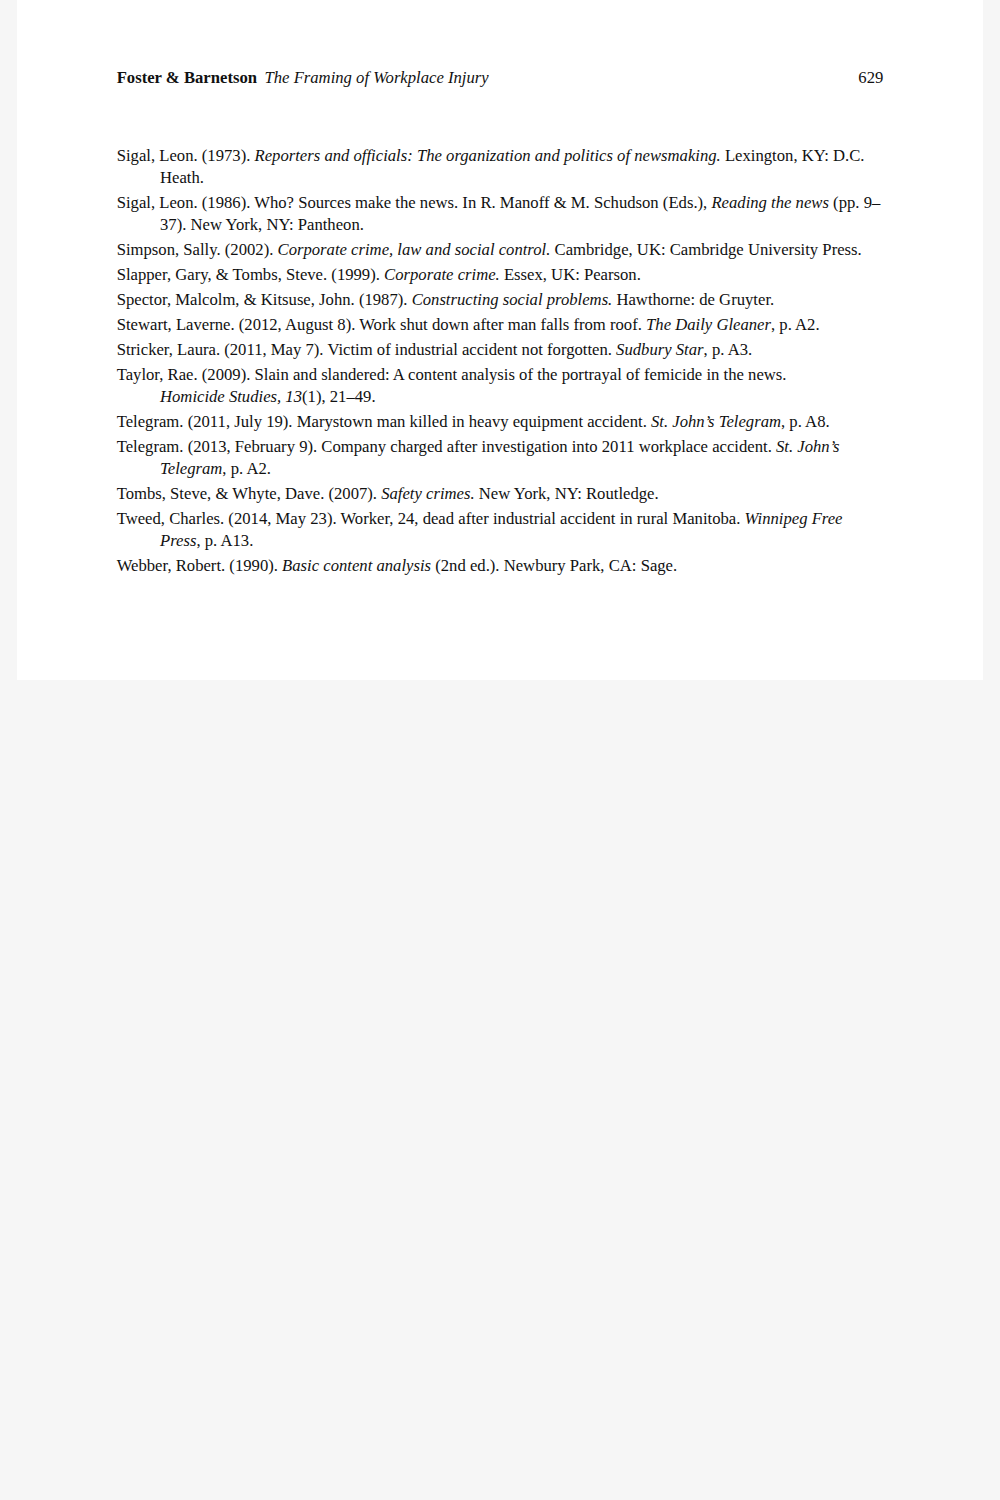Foster & Barnetson The Framing of Workplace Injury 629
Sigal, Leon. (1973). Reporters and officials: The organization and politics of newsmaking. Lexington, KY: D.C. Heath.
Sigal, Leon. (1986). Who? Sources make the news. In R. Manoff & M. Schudson (Eds.), Reading the news (pp. 9–37). New York, NY: Pantheon.
Simpson, Sally. (2002). Corporate crime, law and social control. Cambridge, UK: Cambridge University Press.
Slapper, Gary, & Tombs, Steve. (1999). Corporate crime. Essex, UK: Pearson.
Spector, Malcolm, & Kitsuse, John. (1987). Constructing social problems. Hawthorne: de Gruyter.
Stewart, Laverne. (2012, August 8). Work shut down after man falls from roof. The Daily Gleaner, p. A2.
Stricker, Laura. (2011, May 7). Victim of industrial accident not forgotten. Sudbury Star, p. A3.
Taylor, Rae. (2009). Slain and slandered: A content analysis of the portrayal of femicide in the news. Homicide Studies, 13(1), 21–49.
Telegram. (2011, July 19). Marystown man killed in heavy equipment accident. St. John’s Telegram, p. A8.
Telegram. (2013, February 9). Company charged after investigation into 2011 workplace accident. St. John’s Telegram, p. A2.
Tombs, Steve, & Whyte, Dave. (2007). Safety crimes. New York, NY: Routledge.
Tweed, Charles. (2014, May 23). Worker, 24, dead after industrial accident in rural Manitoba. Winnipeg Free Press, p. A13.
Webber, Robert. (1990). Basic content analysis (2nd ed.). Newbury Park, CA: Sage.